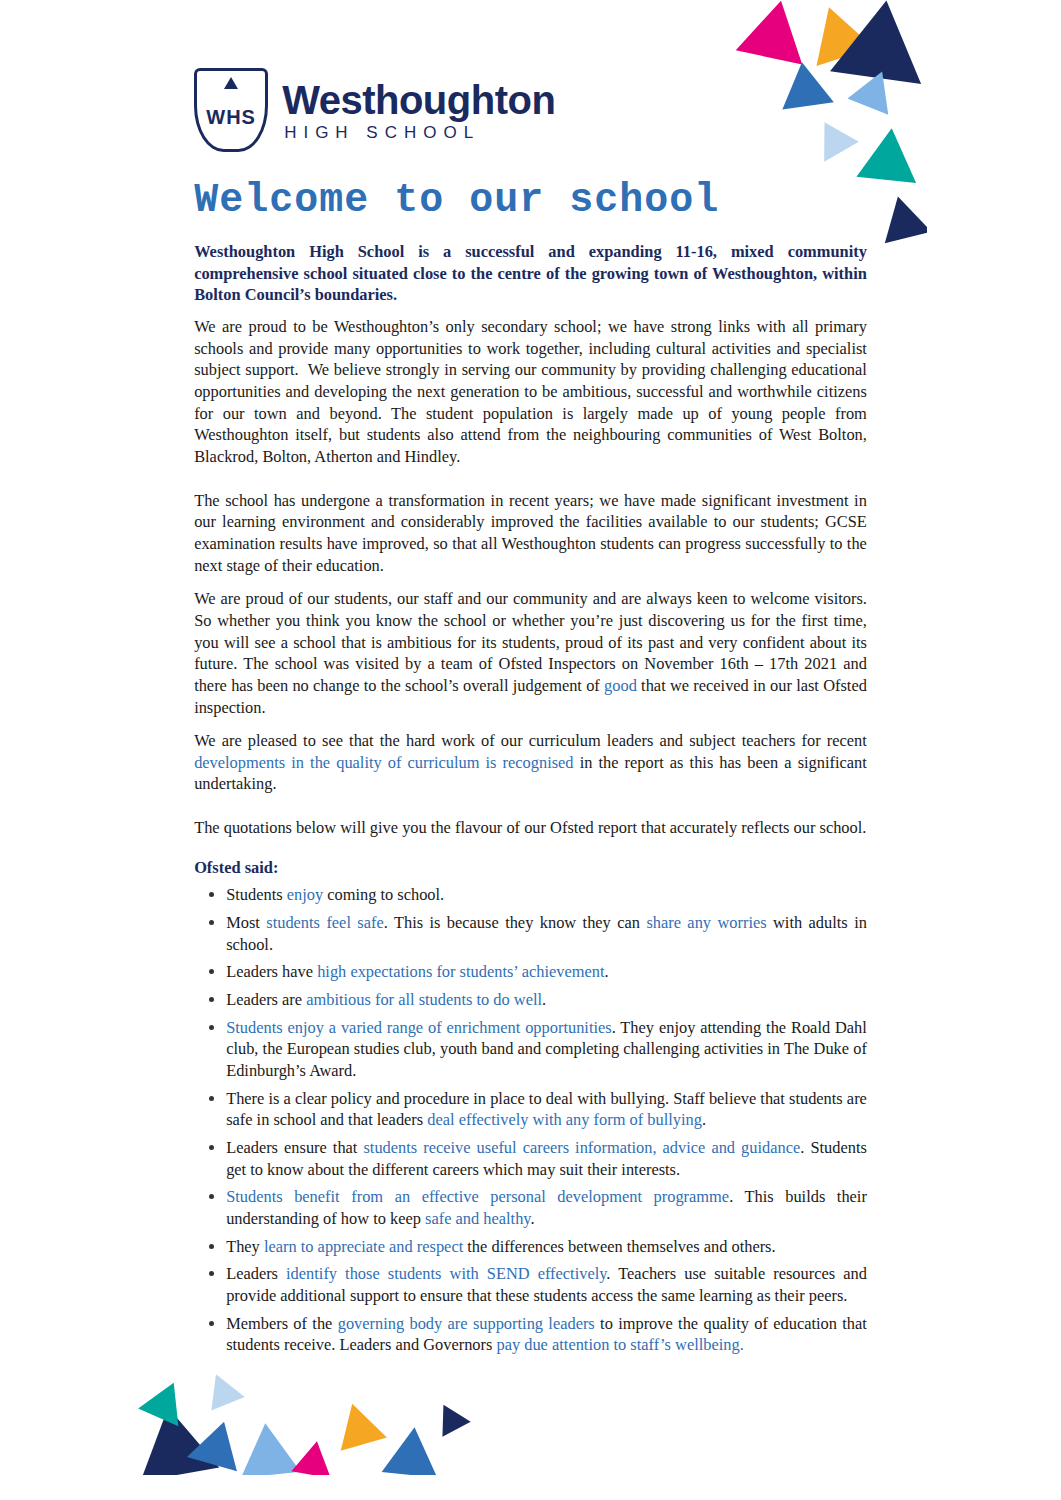WHS
Westhoughton
HIGH SCHOOL
Welcome to our school
Westhoughton High School is a successful and expanding 11-16, mixed community comprehensive school situated close to the centre of the growing town of Westhoughton, within Bolton Council’s boundaries.
We are proud to be Westhoughton’s only secondary school; we have strong links with all primary schools and provide many opportunities to work together, including cultural activities and specialist subject support. We believe strongly in serving our community by providing challenging educational opportunities and developing the next generation to be ambitious, successful and worthwhile citizens for our town and beyond. The student population is largely made up of young people from Westhoughton itself, but students also attend from the neighbouring communities of West Bolton, Blackrod, Bolton, Atherton and Hindley.
The school has undergone a transformation in recent years; we have made significant investment in our learning environment and considerably improved the facilities available to our students; GCSE examination results have improved, so that all Westhoughton students can progress successfully to the next stage of their education.
We are proud of our students, our staff and our community and are always keen to welcome visitors. So whether you think you know the school or whether you’re just discovering us for the first time, you will see a school that is ambitious for its students, proud of its past and very confident about its future. The school was visited by a team of Ofsted Inspectors on November 16th – 17th 2021 and there has been no change to the school’s overall judgement of good that we received in our last Ofsted inspection.
We are pleased to see that the hard work of our curriculum leaders and subject teachers for recent developments in the quality of curriculum is recognised in the report as this has been a significant undertaking.
The quotations below will give you the flavour of our Ofsted report that accurately reflects our school.
Ofsted said:
Students enjoy coming to school.
Most students feel safe. This is because they know they can share any worries with adults in school.
Leaders have high expectations for students’ achievement.
Leaders are ambitious for all students to do well.
Students enjoy a varied range of enrichment opportunities. They enjoy attending the Roald Dahl club, the European studies club, youth band and completing challenging activities in The Duke of Edinburgh’s Award.
There is a clear policy and procedure in place to deal with bullying. Staff believe that students are safe in school and that leaders deal effectively with any form of bullying.
Leaders ensure that students receive useful careers information, advice and guidance. Students get to know about the different careers which may suit their interests.
Students benefit from an effective personal development programme. This builds their understanding of how to keep safe and healthy.
They learn to appreciate and respect the differences between themselves and others.
Leaders identify those students with SEND effectively. Teachers use suitable resources and provide additional support to ensure that these students access the same learning as their peers.
Members of the governing body are supporting leaders to improve the quality of education that students receive. Leaders and Governors pay due attention to staff’s wellbeing.